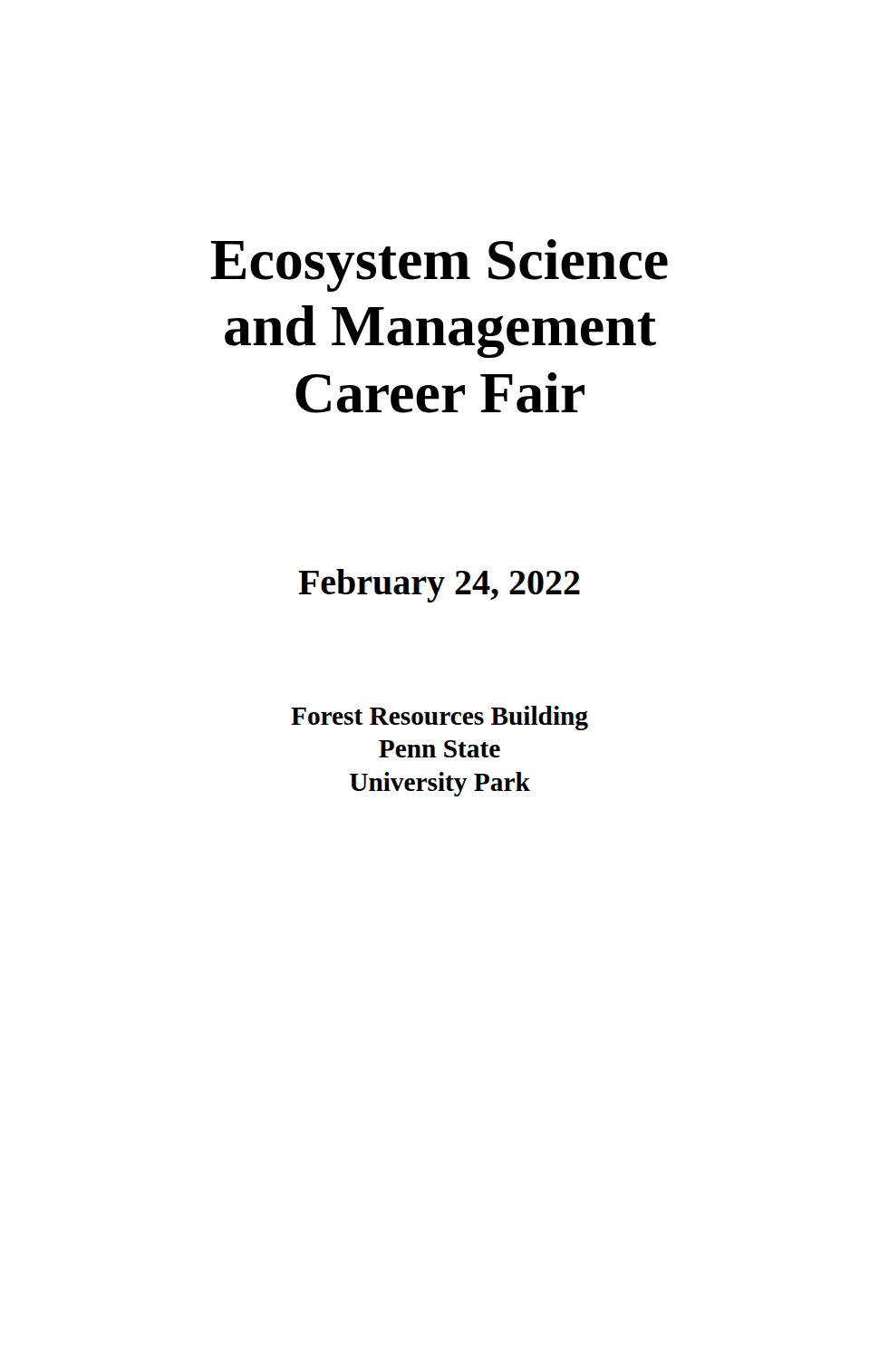Ecosystem Science and Management Career Fair
February 24, 2022
Forest Resources Building
Penn State
University Park